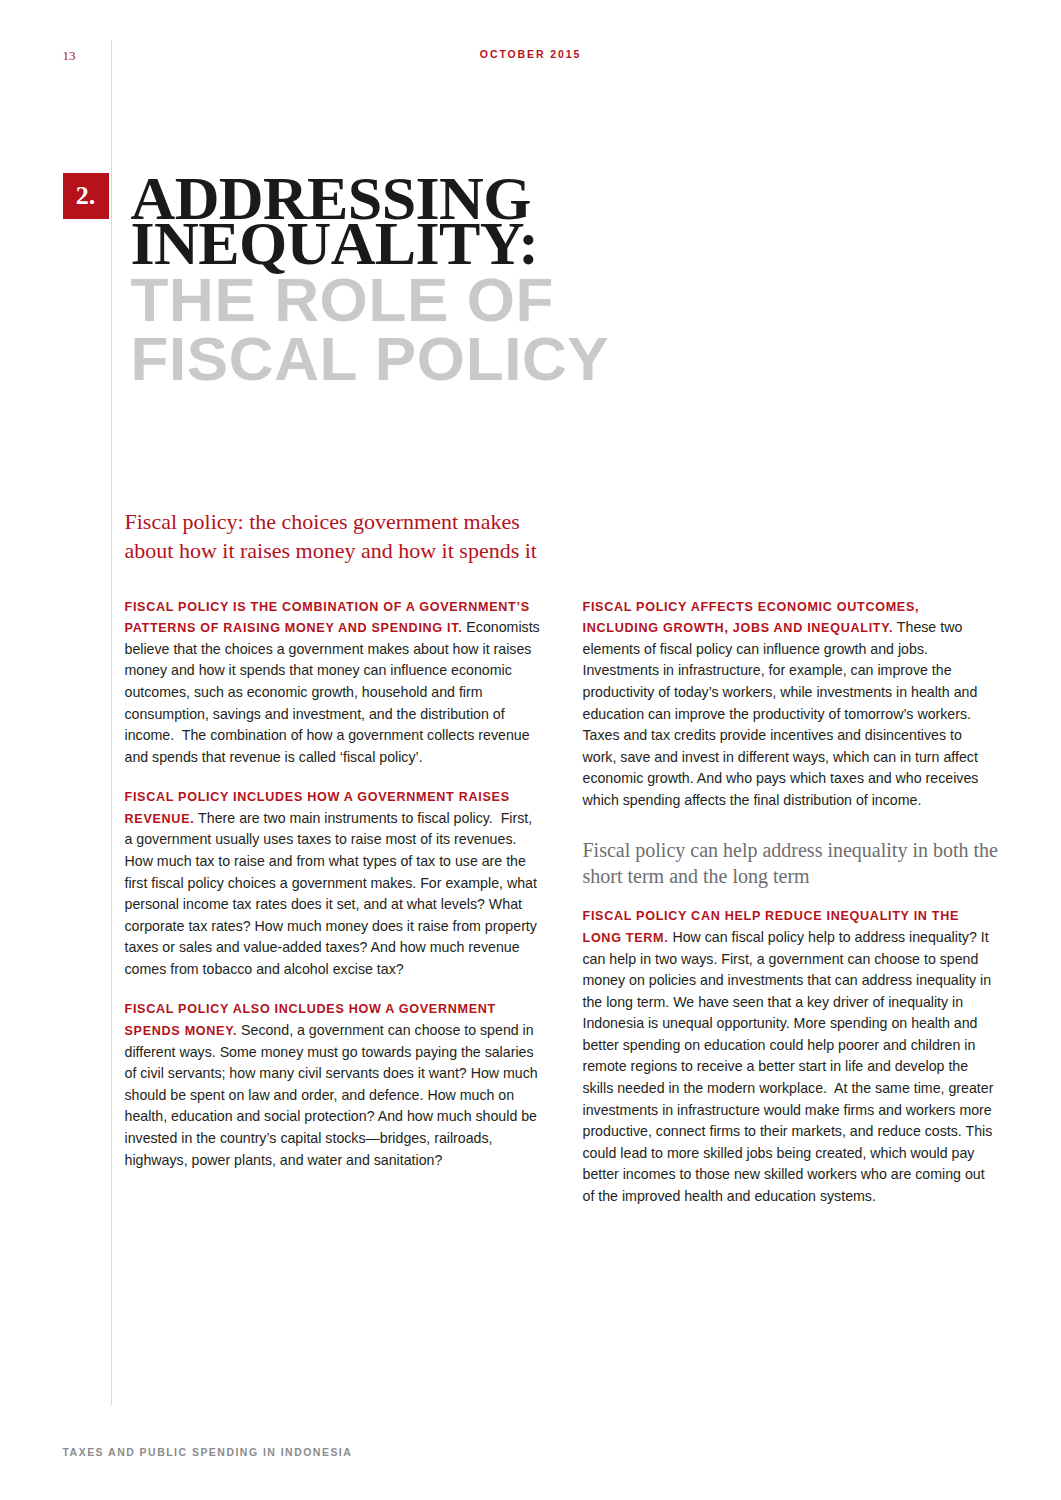13
OCTOBER 2015
2.
ADDRESSING INEQUALITY: THE ROLE OF FISCAL POLICY
Fiscal policy: the choices government makes
about how it raises money and how it spends it
Fiscal policy is the combination of a government’s patterns of raising money and spending it. Economists believe that the choices a government makes about how it raises money and how it spends that money can influence economic outcomes, such as economic growth, household and firm consumption, savings and investment, and the distribution of income. The combination of how a government collects revenue and spends that revenue is called ‘fiscal policy’.
Fiscal policy includes how a government raises revenue. There are two main instruments to fiscal policy. First, a government usually uses taxes to raise most of its revenues. How much tax to raise and from what types of tax to use are the first fiscal policy choices a government makes. For example, what personal income tax rates does it set, and at what levels? What corporate tax rates? How much money does it raise from property taxes or sales and value-added taxes? And how much revenue comes from tobacco and alcohol excise tax?
Fiscal policy also includes how a government spends money. Second, a government can choose to spend in different ways. Some money must go towards paying the salaries of civil servants; how many civil servants does it want? How much should be spent on law and order, and defence. How much on health, education and social protection? And how much should be invested in the country’s capital stocks—bridges, railroads, highways, power plants, and water and sanitation?
Fiscal policy affects economic outcomes, including growth, jobs and inequality. These two elements of fiscal policy can influence growth and jobs. Investments in infrastructure, for example, can improve the productivity of today’s workers, while investments in health and education can improve the productivity of tomorrow’s workers. Taxes and tax credits provide incentives and disincentives to work, save and invest in different ways, which can in turn affect economic growth. And who pays which taxes and who receives which spending affects the final distribution of income.
Fiscal policy can help address inequality in both the short term and the long term
Fiscal policy can help reduce inequality in the long term. How can fiscal policy help to address inequality? It can help in two ways. First, a government can choose to spend money on policies and investments that can address inequality in the long term. We have seen that a key driver of inequality in Indonesia is unequal opportunity. More spending on health and better spending on education could help poorer and children in remote regions to receive a better start in life and develop the skills needed in the modern workplace. At the same time, greater investments in infrastructure would make firms and workers more productive, connect firms to their markets, and reduce costs. This could lead to more skilled jobs being created, which would pay better incomes to those new skilled workers who are coming out of the improved health and education systems.
TAXES AND PUBLIC SPENDING IN INDONESIA